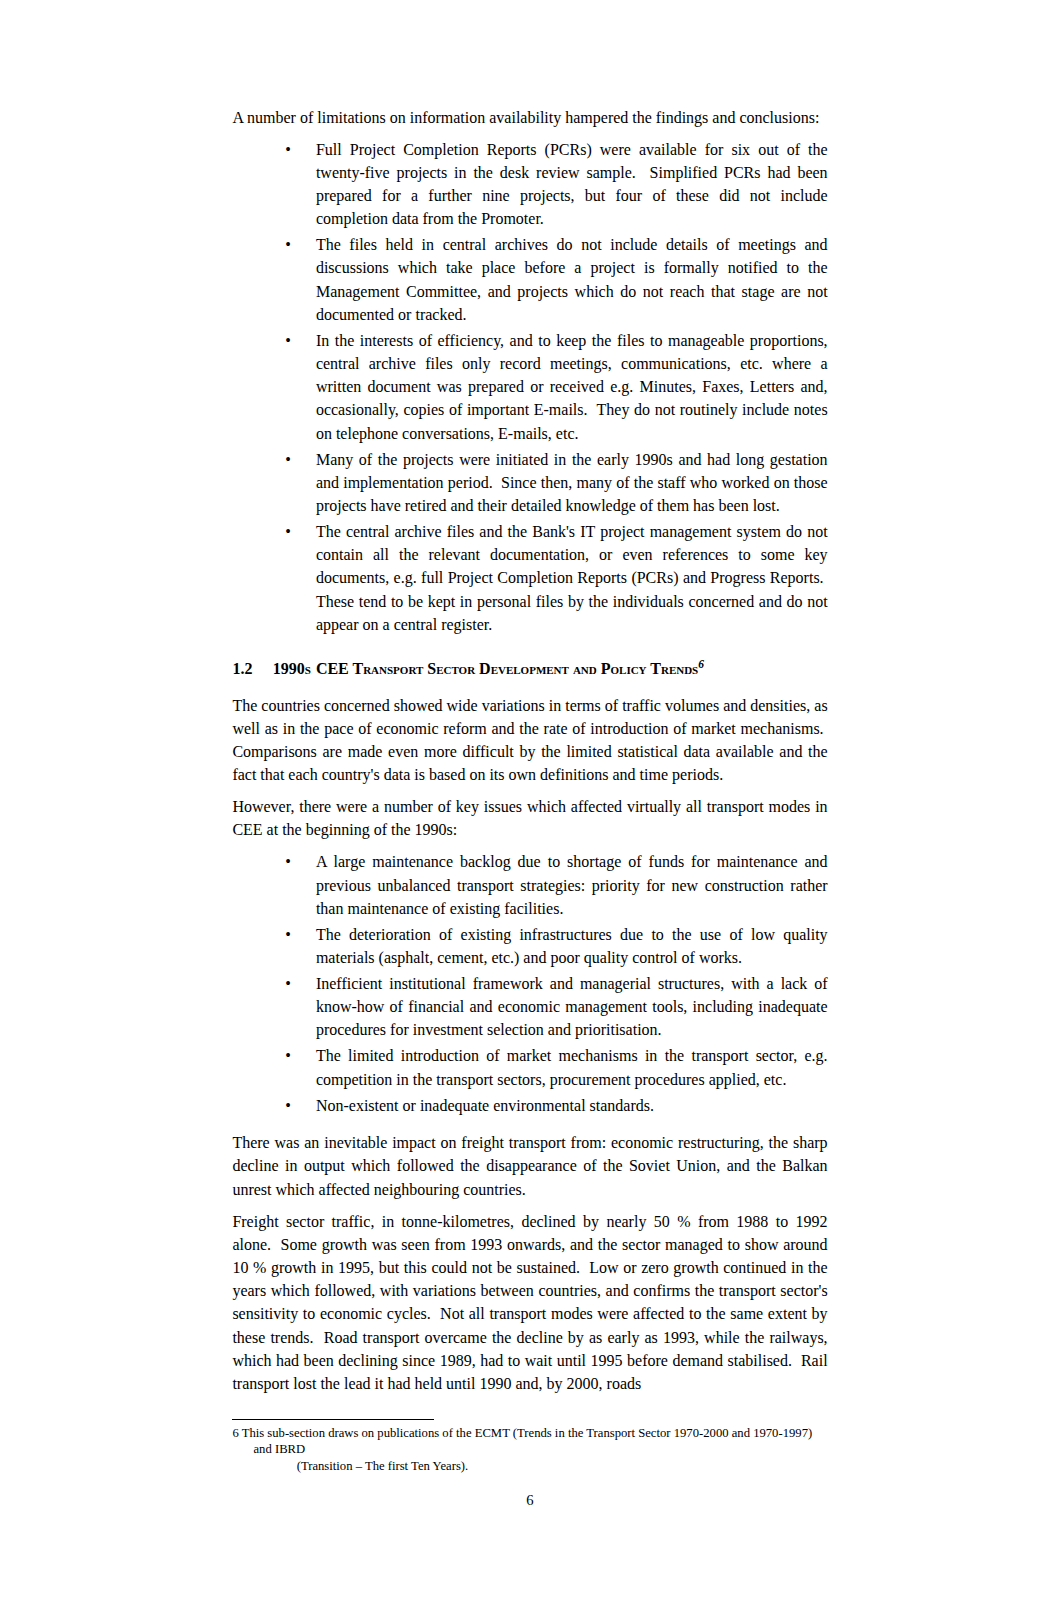A number of limitations on information availability hampered the findings and conclusions:
Full Project Completion Reports (PCRs) were available for six out of the twenty-five projects in the desk review sample. Simplified PCRs had been prepared for a further nine projects, but four of these did not include completion data from the Promoter.
The files held in central archives do not include details of meetings and discussions which take place before a project is formally notified to the Management Committee, and projects which do not reach that stage are not documented or tracked.
In the interests of efficiency, and to keep the files to manageable proportions, central archive files only record meetings, communications, etc. where a written document was prepared or received e.g. Minutes, Faxes, Letters and, occasionally, copies of important E-mails. They do not routinely include notes on telephone conversations, E-mails, etc.
Many of the projects were initiated in the early 1990s and had long gestation and implementation period. Since then, many of the staff who worked on those projects have retired and their detailed knowledge of them has been lost.
The central archive files and the Bank's IT project management system do not contain all the relevant documentation, or even references to some key documents, e.g. full Project Completion Reports (PCRs) and Progress Reports. These tend to be kept in personal files by the individuals concerned and do not appear on a central register.
1.21990s CEE Transport Sector Development and Policy Trends 6
The countries concerned showed wide variations in terms of traffic volumes and densities, as well as in the pace of economic reform and the rate of introduction of market mechanisms. Comparisons are made even more difficult by the limited statistical data available and the fact that each country's data is based on its own definitions and time periods.
However, there were a number of key issues which affected virtually all transport modes in CEE at the beginning of the 1990s:
A large maintenance backlog due to shortage of funds for maintenance and previous unbalanced transport strategies: priority for new construction rather than maintenance of existing facilities.
The deterioration of existing infrastructures due to the use of low quality materials (asphalt, cement, etc.) and poor quality control of works.
Inefficient institutional framework and managerial structures, with a lack of know-how of financial and economic management tools, including inadequate procedures for investment selection and prioritisation.
The limited introduction of market mechanisms in the transport sector, e.g. competition in the transport sectors, procurement procedures applied, etc.
Non-existent or inadequate environmental standards.
There was an inevitable impact on freight transport from: economic restructuring, the sharp decline in output which followed the disappearance of the Soviet Union, and the Balkan unrest which affected neighbouring countries.
Freight sector traffic, in tonne-kilometres, declined by nearly 50 % from 1988 to 1992 alone. Some growth was seen from 1993 onwards, and the sector managed to show around 10 % growth in 1995, but this could not be sustained. Low or zero growth continued in the years which followed, with variations between countries, and confirms the transport sector's sensitivity to economic cycles. Not all transport modes were affected to the same extent by these trends. Road transport overcame the decline by as early as 1993, while the railways, which had been declining since 1989, had to wait until 1995 before demand stabilised. Rail transport lost the lead it had held until 1990 and, by 2000, roads
6 This sub-section draws on publications of the ECMT (Trends in the Transport Sector 1970-2000 and 1970-1997) and IBRD (Transition – The first Ten Years).
6